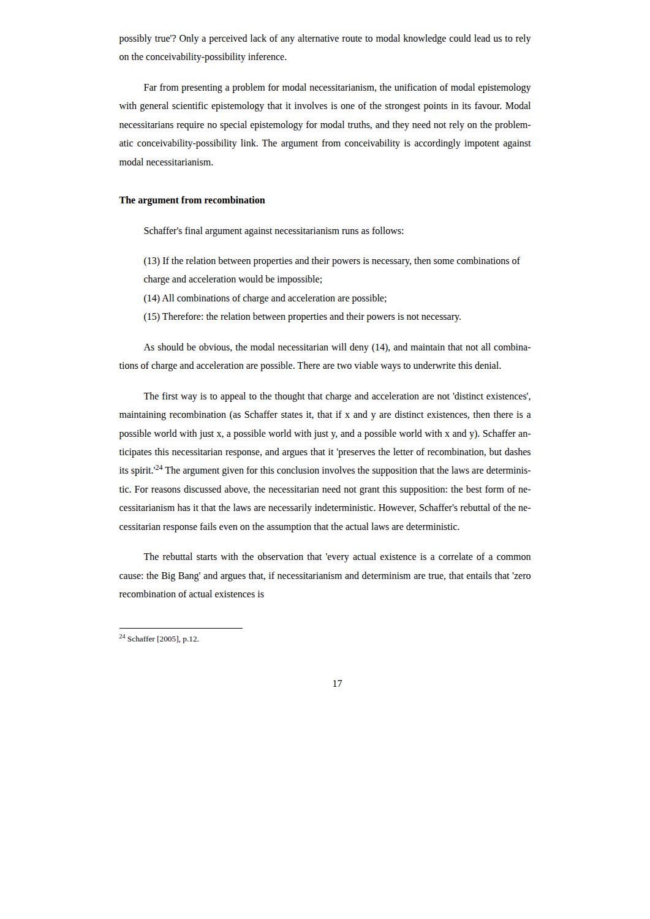possibly true'? Only a perceived lack of any alternative route to modal knowledge could lead us to rely on the conceivability-possibility inference.
Far from presenting a problem for modal necessitarianism, the unification of modal epistemology with general scientific epistemology that it involves is one of the strongest points in its favour. Modal necessitarians require no special epistemology for modal truths, and they need not rely on the problematic conceivability-possibility link. The argument from conceivability is accordingly impotent against modal necessitarianism.
The argument from recombination
Schaffer's final argument against necessitarianism runs as follows:
(13) If the relation between properties and their powers is necessary, then some combinations of charge and acceleration would be impossible;
(14) All combinations of charge and acceleration are possible;
(15) Therefore: the relation between properties and their powers is not necessary.
As should be obvious, the modal necessitarian will deny (14), and maintain that not all combinations of charge and acceleration are possible. There are two viable ways to underwrite this denial.
The first way is to appeal to the thought that charge and acceleration are not 'distinct existences', maintaining recombination (as Schaffer states it, that if x and y are distinct existences, then there is a possible world with just x, a possible world with just y, and a possible world with x and y). Schaffer anticipates this necessitarian response, and argues that it 'preserves the letter of recombination, but dashes its spirit.'24 The argument given for this conclusion involves the supposition that the laws are deterministic. For reasons discussed above, the necessitarian need not grant this supposition: the best form of necessitarianism has it that the laws are necessarily indeterministic. However, Schaffer's rebuttal of the necessitarian response fails even on the assumption that the actual laws are deterministic.
The rebuttal starts with the observation that 'every actual existence is a correlate of a common cause: the Big Bang' and argues that, if necessitarianism and determinism are true, that entails that 'zero recombination of actual existences is
24 Schaffer [2005], p.12.
17